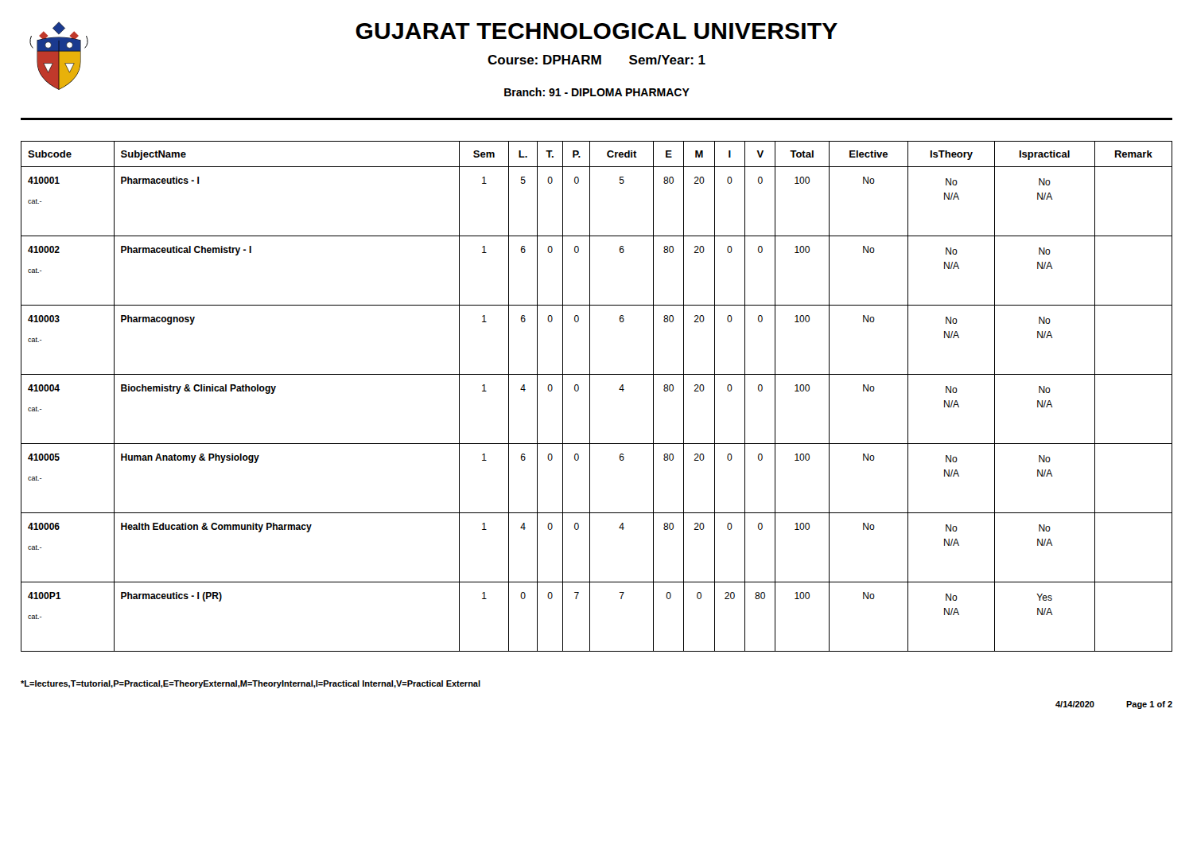GUJARAT TECHNOLOGICAL UNIVERSITY
Course: DPHARM Sem/Year: 1
Branch: 91 - DIPLOMA PHARMACY
| Subcode | SubjectName | Sem | L. | T. | P. | Credit | E | M | I | V | Total | Elective | IsTheory | Ispractical | Remark |
| --- | --- | --- | --- | --- | --- | --- | --- | --- | --- | --- | --- | --- | --- | --- | --- |
| 410001 cat.- | Pharmaceutics - I | 1 | 5 | 0 | 0 | 5 | 80 | 20 | 0 | 0 | 100 | No | No N/A | No N/A | |
| 410002 cat.- | Pharmaceutical Chemistry - I | 1 | 6 | 0 | 0 | 6 | 80 | 20 | 0 | 0 | 100 | No | No N/A | No N/A | |
| 410003 cat.- | Pharmacognosy | 1 | 6 | 0 | 0 | 6 | 80 | 20 | 0 | 0 | 100 | No | No N/A | No N/A | |
| 410004 cat.- | Biochemistry & Clinical Pathology | 1 | 4 | 0 | 0 | 4 | 80 | 20 | 0 | 0 | 100 | No | No N/A | No N/A | |
| 410005 cat.- | Human Anatomy & Physiology | 1 | 6 | 0 | 0 | 6 | 80 | 20 | 0 | 0 | 100 | No | No N/A | No N/A | |
| 410006 cat.- | Health Education & Community Pharmacy | 1 | 4 | 0 | 0 | 4 | 80 | 20 | 0 | 0 | 100 | No | No N/A | No N/A | |
| 4100P1 cat.- | Pharmaceutics - I (PR) | 1 | 0 | 0 | 7 | 7 | 0 | 0 | 20 | 80 | 100 | No | No N/A | Yes N/A | |
*L=lectures,T=tutorial,P=Practical,E=TheoryExternal,M=TheoryInternal,I=Practical Internal,V=Practical External
4/14/2020 Page 1 of 2